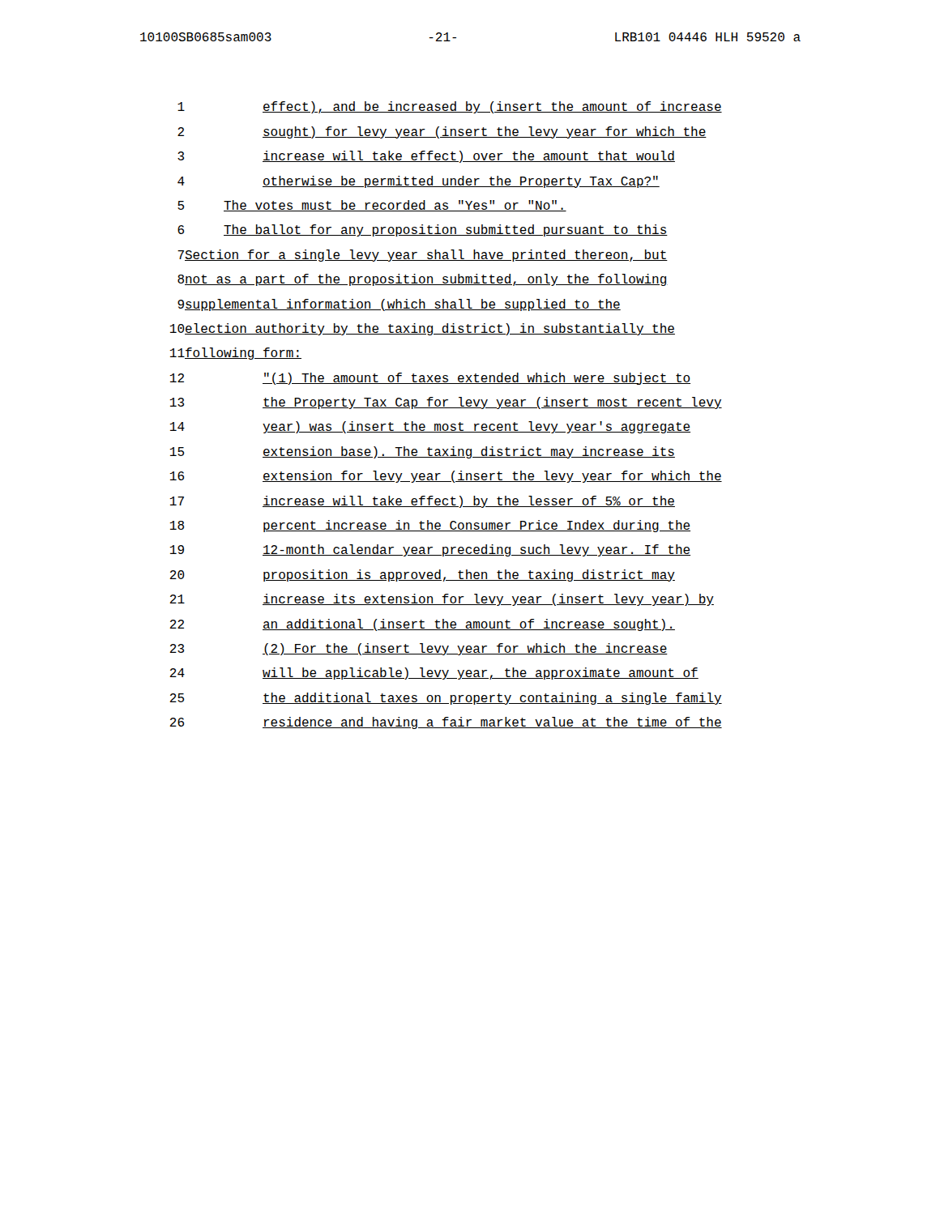10100SB0685sam003 -21- LRB101 04446 HLH 59520 a
| 1 | effect), and be increased by (insert the amount of increase |
| 2 | sought) for levy year (insert the levy year for which the |
| 3 | increase will take effect) over the amount that would |
| 4 | otherwise be permitted under the Property Tax Cap?" |
| 5 | The votes must be recorded as "Yes" or "No". |
| 6 | The ballot for any proposition submitted pursuant to this |
| 7 | Section for a single levy year shall have printed thereon, but |
| 8 | not as a part of the proposition submitted, only the following |
| 9 | supplemental information (which shall be supplied to the |
| 10 | election authority by the taxing district) in substantially the |
| 11 | following form: |
| 12 | "(1) The amount of taxes extended which were subject to |
| 13 | the Property Tax Cap for levy year (insert most recent levy |
| 14 | year) was (insert the most recent levy year's aggregate |
| 15 | extension base). The taxing district may increase its |
| 16 | extension for levy year (insert the levy year for which the |
| 17 | increase will take effect) by the lesser of 5% or the |
| 18 | percent increase in the Consumer Price Index during the |
| 19 | 12-month calendar year preceding such levy year. If the |
| 20 | proposition is approved, then the taxing district may |
| 21 | increase its extension for levy year (insert levy year) by |
| 22 | an additional (insert the amount of increase sought). |
| 23 | (2) For the (insert levy year for which the increase |
| 24 | will be applicable) levy year, the approximate amount of |
| 25 | the additional taxes on property containing a single family |
| 26 | residence and having a fair market value at the time of the |